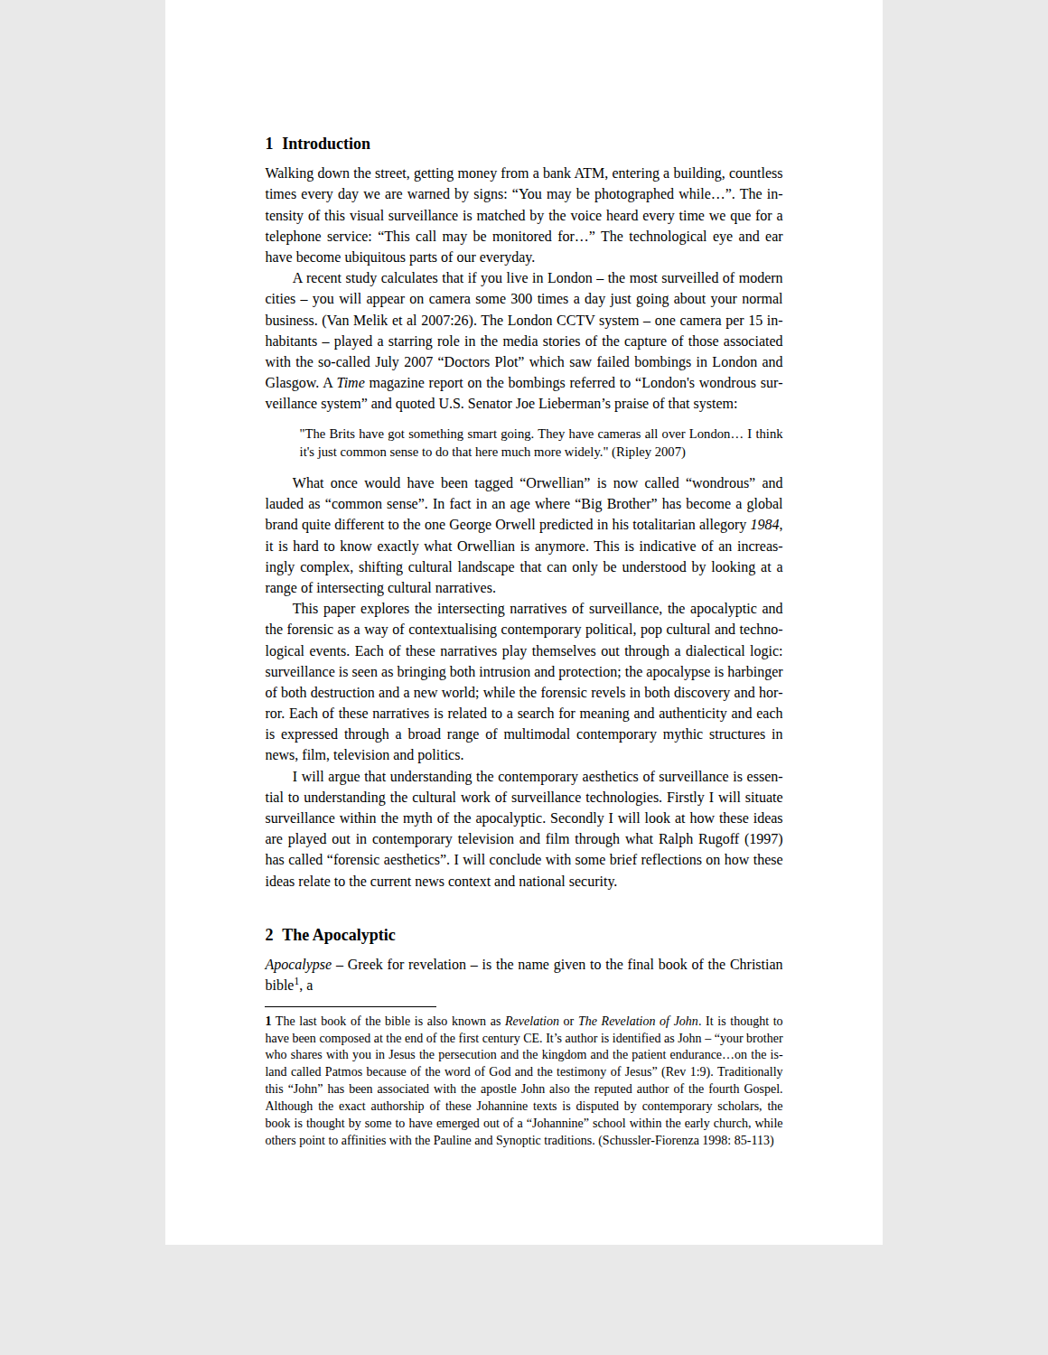1 Introduction
Walking down the street, getting money from a bank ATM, entering a building, countless times every day we are warned by signs: “You may be photographed while…”. The intensity of this visual surveillance is matched by the voice heard every time we que for a telephone service: “This call may be monitored for…” The technological eye and ear have become ubiquitous parts of our everyday.
A recent study calculates that if you live in London – the most surveilled of modern cities – you will appear on camera some 300 times a day just going about your normal business. (Van Melik et al 2007:26). The London CCTV system – one camera per 15 inhabitants – played a starring role in the media stories of the capture of those associated with the so-called July 2007 “Doctors Plot” which saw failed bombings in London and Glasgow. A Time magazine report on the bombings referred to “London's wondrous surveillance system” and quoted U.S. Senator Joe Lieberman’s praise of that system:
"The Brits have got something smart going. They have cameras all over London… I think it's just common sense to do that here much more widely." (Ripley 2007)
What once would have been tagged “Orwellian” is now called “wondrous” and lauded as “common sense”. In fact in an age where “Big Brother” has become a global brand quite different to the one George Orwell predicted in his totalitarian allegory 1984, it is hard to know exactly what Orwellian is anymore. This is indicative of an increasingly complex, shifting cultural landscape that can only be understood by looking at a range of intersecting cultural narratives.
This paper explores the intersecting narratives of surveillance, the apocalyptic and the forensic as a way of contextualising contemporary political, pop cultural and technological events. Each of these narratives play themselves out through a dialectical logic: surveillance is seen as bringing both intrusion and protection; the apocalypse is harbinger of both destruction and a new world; while the forensic revels in both discovery and horror. Each of these narratives is related to a search for meaning and authenticity and each is expressed through a broad range of multimodal contemporary mythic structures in news, film, television and politics.
I will argue that understanding the contemporary aesthetics of surveillance is essential to understanding the cultural work of surveillance technologies. Firstly I will situate surveillance within the myth of the apocalyptic. Secondly I will look at how these ideas are played out in contemporary television and film through what Ralph Rugoff (1997) has called “forensic aesthetics”. I will conclude with some brief reflections on how these ideas relate to the current news context and national security.
2 The Apocalyptic
Apocalypse – Greek for revelation – is the name given to the final book of the Christian bible1, a
1 The last book of the bible is also known as Revelation or The Revelation of John. It is thought to have been composed at the end of the first century CE. It’s author is identified as John – “your brother who shares with you in Jesus the persecution and the kingdom and the patient endurance…on the island called Patmos because of the word of God and the testimony of Jesus” (Rev 1:9). Traditionally this “John” has been associated with the apostle John also the reputed author of the fourth Gospel. Although the exact authorship of these Johannine texts is disputed by contemporary scholars, the book is thought by some to have emerged out of a “Johannine” school within the early church, while others point to affinities with the Pauline and Synoptic traditions. (Schussler-Fiorenza 1998: 85-113)